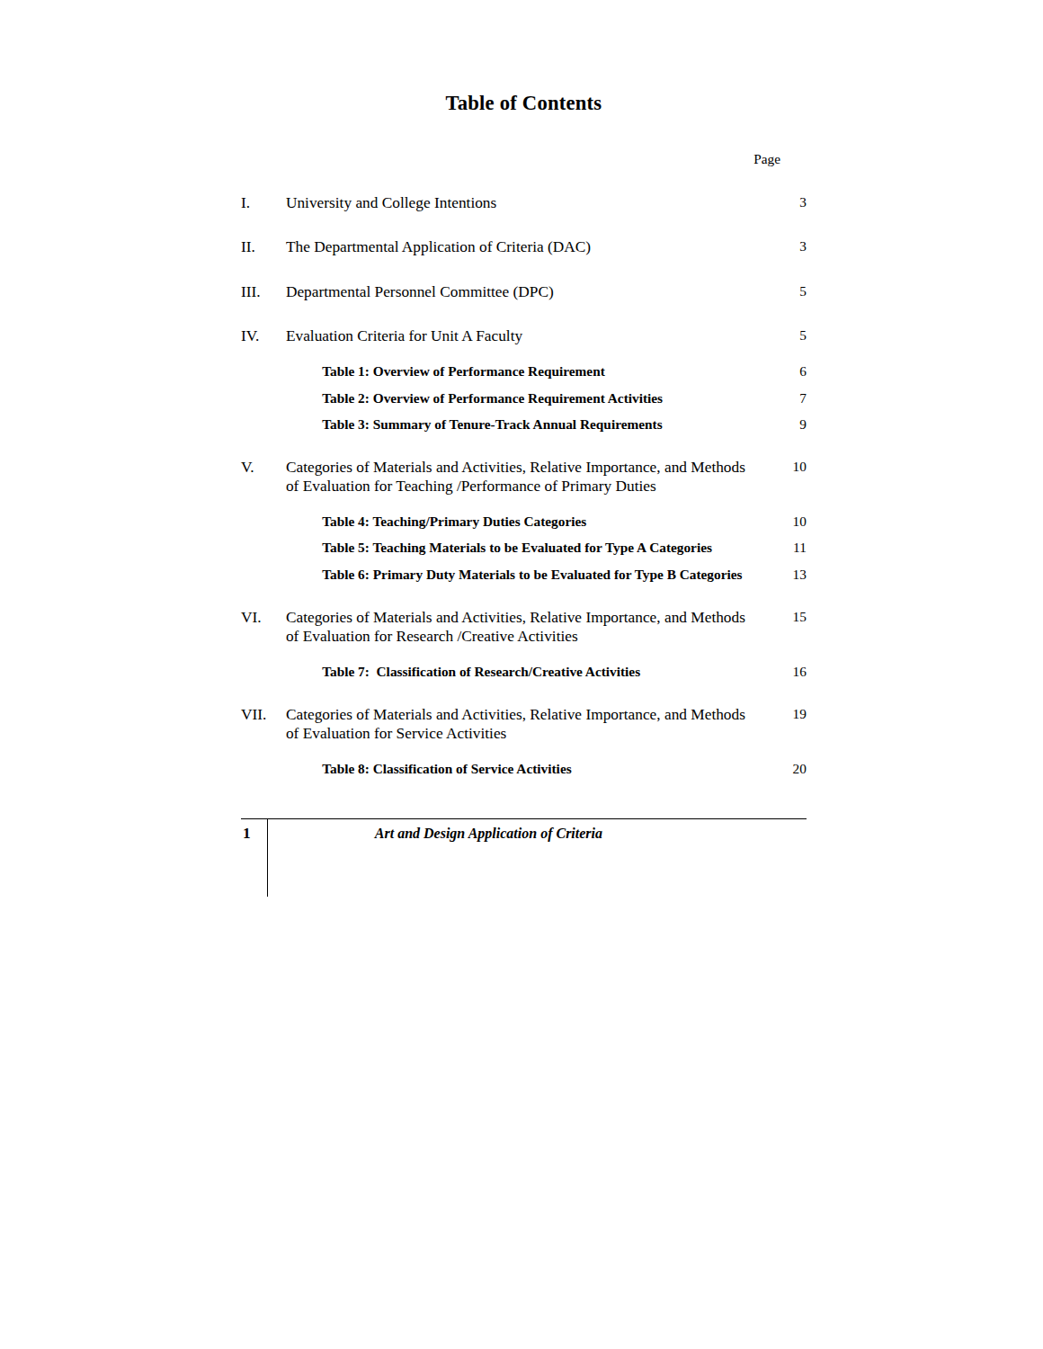Table of Contents
Page
| I. | University and College Intentions | 3 |
| II. | The Departmental Application of Criteria (DAC) | 3 |
| III. | Departmental Personnel Committee (DPC) | 5 |
| IV. | Evaluation Criteria for Unit A Faculty | 5 |
| | Table 1: Overview of Performance Requirement | 6 |
| | Table 2: Overview of Performance Requirement Activities | 7 |
| | Table 3: Summary of Tenure-Track Annual Requirements | 9 |
| V. | Categories of Materials and Activities, Relative Importance, and Methods of Evaluation for Teaching /Performance of Primary Duties | 10 |
| | Table 4: Teaching/Primary Duties Categories | 10 |
| | Table 5: Teaching Materials to be Evaluated for Type A Categories | 11 |
| | Table 6: Primary Duty Materials to be Evaluated for Type B Categories | 13 |
| VI. | Categories of Materials and Activities, Relative Importance, and Methods of Evaluation for Research /Creative Activities | 15 |
| | Table 7: Classification of Research/Creative Activities | 16 |
| VII. | Categories of Materials and Activities, Relative Importance, and Methods of Evaluation for Service Activities | 19 |
| | Table 8: Classification of Service Activities | 20 |
1
Art and Design Application of Criteria